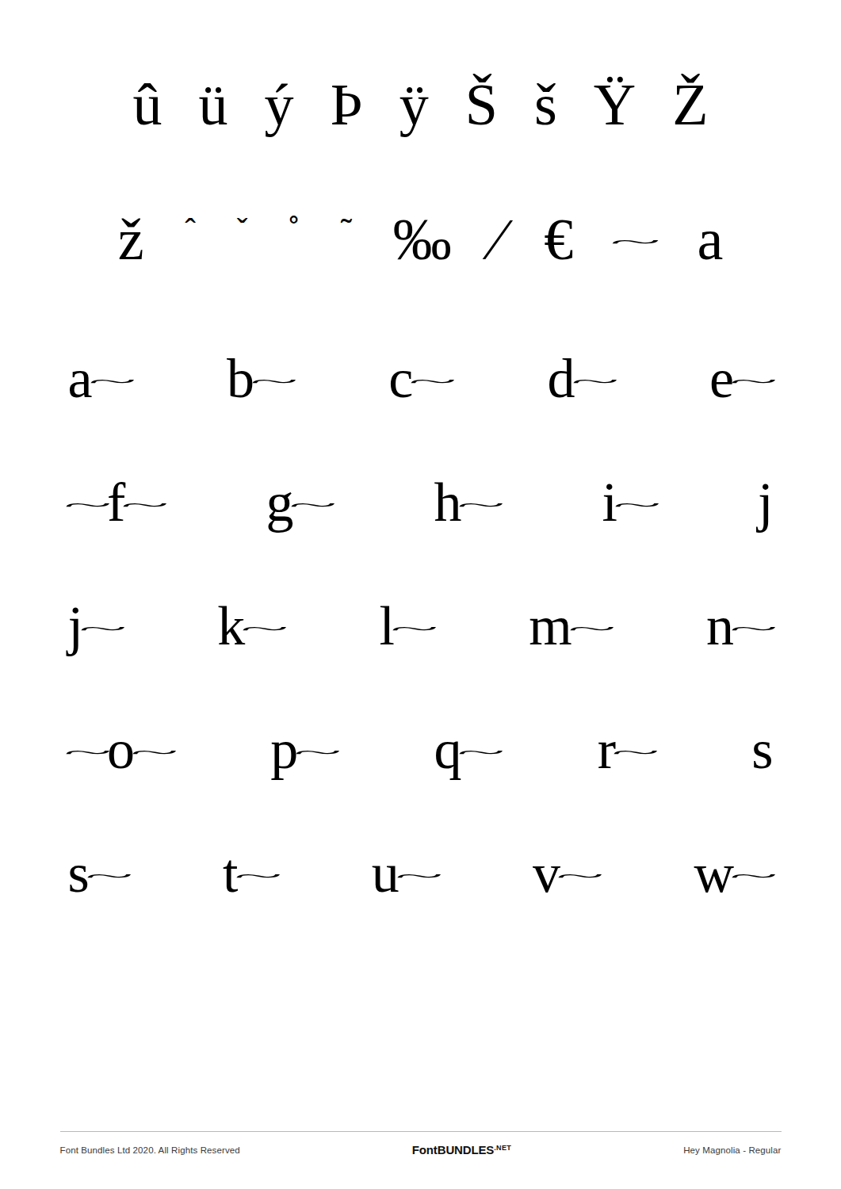û ü ý Þ ÿ Š š Ÿ Ž
ž ˆ ˇ ˚ ˜ ‰ ⁄ € ~ a
a~ b~ c~ d~ e~
~f~ g~ h~ i~ j
j~ k~ l~ m~ n~
~o~ p~ q~ r~ s
s~ t~ u~ v~ w~
Font Bundles Ltd 2020. All Rights Reserved
Font BUNDLES.NET
Hey Magnolia - Regular